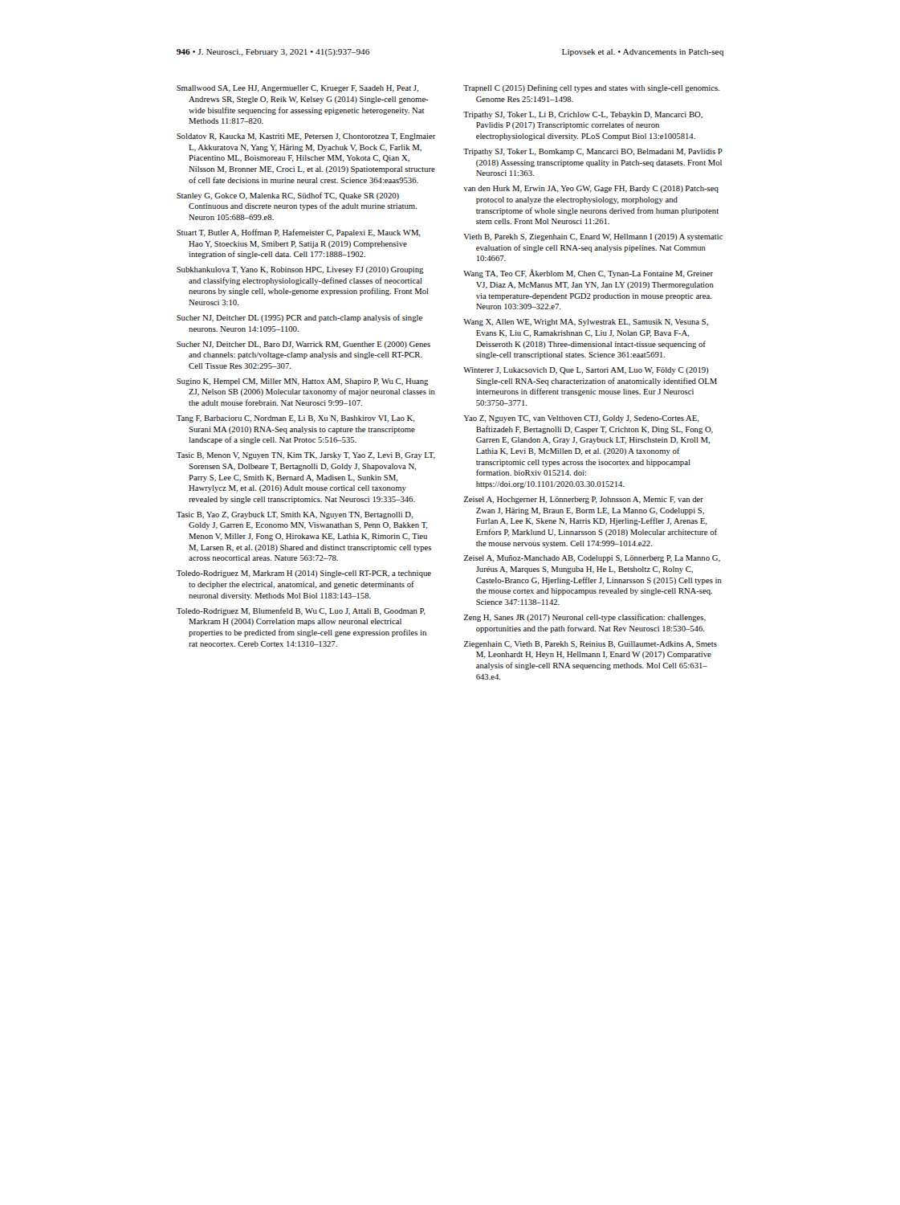946 • J. Neurosci., February 3, 2021 • 41(5):937–946
Lipovsek et al. • Advancements in Patch-seq
Smallwood SA, Lee HJ, Angermueller C, Krueger F, Saadeh H, Peat J, Andrews SR, Stegle O, Reik W, Kelsey G (2014) Single-cell genome-wide bisulfite sequencing for assessing epigenetic heterogeneity. Nat Methods 11:817–820.
Soldatov R, Kaucka M, Kastriti ME, Petersen J, Chontorotzea T, Englmaier L, Akkuratova N, Yang Y, Häring M, Dyachuk V, Bock C, Farlik M, Piacentino ML, Boismoreau F, Hilscher MM, Yokota C, Qian X, Nilsson M, Bronner ME, Croci L, et al. (2019) Spatiotemporal structure of cell fate decisions in murine neural crest. Science 364:eaas9536.
Stanley G, Gokce O, Malenka RC, Südhof TC, Quake SR (2020) Continuous and discrete neuron types of the adult murine striatum. Neuron 105:688–699.e8.
Stuart T, Butler A, Hoffman P, Hafemeister C, Papalexi E, Mauck WM, Hao Y, Stoeckius M, Smibert P, Satija R (2019) Comprehensive integration of single-cell data. Cell 177:1888–1902.
Subkhankulova T, Yano K, Robinson HPC, Livesey FJ (2010) Grouping and classifying electrophysiologically-defined classes of neocortical neurons by single cell, whole-genome expression profiling. Front Mol Neurosci 3:10.
Sucher NJ, Deitcher DL (1995) PCR and patch-clamp analysis of single neurons. Neuron 14:1095–1100.
Sucher NJ, Deitcher DL, Baro DJ, Warrick RM, Guenther E (2000) Genes and channels: patch/voltage-clamp analysis and single-cell RT-PCR. Cell Tissue Res 302:295–307.
Sugino K, Hempel CM, Miller MN, Hattox AM, Shapiro P, Wu C, Huang ZJ, Nelson SB (2006) Molecular taxonomy of major neuronal classes in the adult mouse forebrain. Nat Neurosci 9:99–107.
Tang F, Barbacioru C, Nordman E, Li B, Xu N, Bashkirov VI, Lao K, Surani MA (2010) RNA-Seq analysis to capture the transcriptome landscape of a single cell. Nat Protoc 5:516–535.
Tasic B, Menon V, Nguyen TN, Kim TK, Jarsky T, Yao Z, Levi B, Gray LT, Sorensen SA, Dolbeare T, Bertagnolli D, Goldy J, Shapovalova N, Parry S, Lee C, Smith K, Bernard A, Madisen L, Sunkin SM, Hawrylycz M, et al. (2016) Adult mouse cortical cell taxonomy revealed by single cell transcriptomics. Nat Neurosci 19:335–346.
Tasic B, Yao Z, Graybuck LT, Smith KA, Nguyen TN, Bertagnolli D, Goldy J, Garren E, Economo MN, Viswanathan S, Penn O, Bakken T, Menon V, Miller J, Fong O, Hirokawa KE, Lathia K, Rimorin C, Tieu M, Larsen R, et al. (2018) Shared and distinct transcriptomic cell types across neocortical areas. Nature 563:72–78.
Toledo-Rodriguez M, Markram H (2014) Single-cell RT-PCR, a technique to decipher the electrical, anatomical, and genetic determinants of neuronal diversity. Methods Mol Biol 1183:143–158.
Toledo-Rodriguez M, Blumenfeld B, Wu C, Luo J, Attali B, Goodman P, Markram H (2004) Correlation maps allow neuronal electrical properties to be predicted from single-cell gene expression profiles in rat neocortex. Cereb Cortex 14:1310–1327.
Trapnell C (2015) Defining cell types and states with single-cell genomics. Genome Res 25:1491–1498.
Tripathy SJ, Toker L, Li B, Crichlow C-L, Tebaykin D, Mancarci BO, Pavlidis P (2017) Transcriptomic correlates of neuron electrophysiological diversity. PLoS Comput Biol 13:e1005814.
Tripathy SJ, Toker L, Bomkamp C, Mancarci BO, Belmadani M, Pavlidis P (2018) Assessing transcriptome quality in Patch-seq datasets. Front Mol Neurosci 11:363.
van den Hurk M, Erwin JA, Yeo GW, Gage FH, Bardy C (2018) Patch-seq protocol to analyze the electrophysiology, morphology and transcriptome of whole single neurons derived from human pluripotent stem cells. Front Mol Neurosci 11:261.
Vieth B, Parekh S, Ziegenhain C, Enard W, Hellmann I (2019) A systematic evaluation of single cell RNA-seq analysis pipelines. Nat Commun 10:4667.
Wang TA, Teo CF, Åkerblom M, Chen C, Tynan-La Fontaine M, Greiner VJ, Diaz A, McManus MT, Jan YN, Jan LY (2019) Thermoregulation via temperature-dependent PGD2 production in mouse preoptic area. Neuron 103:309–322.e7.
Wang X, Allen WE, Wright MA, Sylwestrak EL, Samusik N, Vesuna S, Evans K, Liu C, Ramakrishnan C, Liu J, Nolan GP, Bava F-A, Deisseroth K (2018) Three-dimensional intact-tissue sequencing of single-cell transcriptional states. Science 361:eaat5691.
Winterer J, Lukacsovich D, Que L, Sartori AM, Luo W, Földy C (2019) Single-cell RNA-Seq characterization of anatomically identified OLM interneurons in different transgenic mouse lines. Eur J Neurosci 50:3750–3771.
Yao Z, Nguyen TC, van Velthoven CTJ, Goldy J, Sedeno-Cortes AE, Baftizadeh F, Bertagnolli D, Casper T, Crichton K, Ding SL, Fong O, Garren E, Glandon A, Gray J, Graybuck LT, Hirschstein D, Kroll M, Lathia K, Levi B, McMillen D, et al. (2020) A taxonomy of transcriptomic cell types across the isocortex and hippocampal formation. bioRxiv 015214. doi: https://doi.org/10.1101/2020.03.30.015214.
Zeisel A, Hochgerner H, Lönnerberg P, Johnsson A, Memic F, van der Zwan J, Häring M, Braun E, Borm LE, La Manno G, Codeluppi S, Furlan A, Lee K, Skene N, Harris KD, Hjerling-Leffler J, Arenas E, Ernfors P, Marklund U, Linnarsson S (2018) Molecular architecture of the mouse nervous system. Cell 174:999–1014.e22.
Zeisel A, Muñoz-Manchado AB, Codeluppi S, Lönnerberg P, La Manno G, Juréus A, Marques S, Munguba H, He L, Betsholtz C, Rolny C, Castelo-Branco G, Hjerling-Leffler J, Linnarsson S (2015) Cell types in the mouse cortex and hippocampus revealed by single-cell RNA-seq. Science 347:1138–1142.
Zeng H, Sanes JR (2017) Neuronal cell-type classification: challenges, opportunities and the path forward. Nat Rev Neurosci 18:530–546.
Ziegenhain C, Vieth B, Parekh S, Reinius B, Guillaumet-Adkins A, Smets M, Leonhardt H, Heyn H, Hellmann I, Enard W (2017) Comparative analysis of single-cell RNA sequencing methods. Mol Cell 65:631–643.e4.